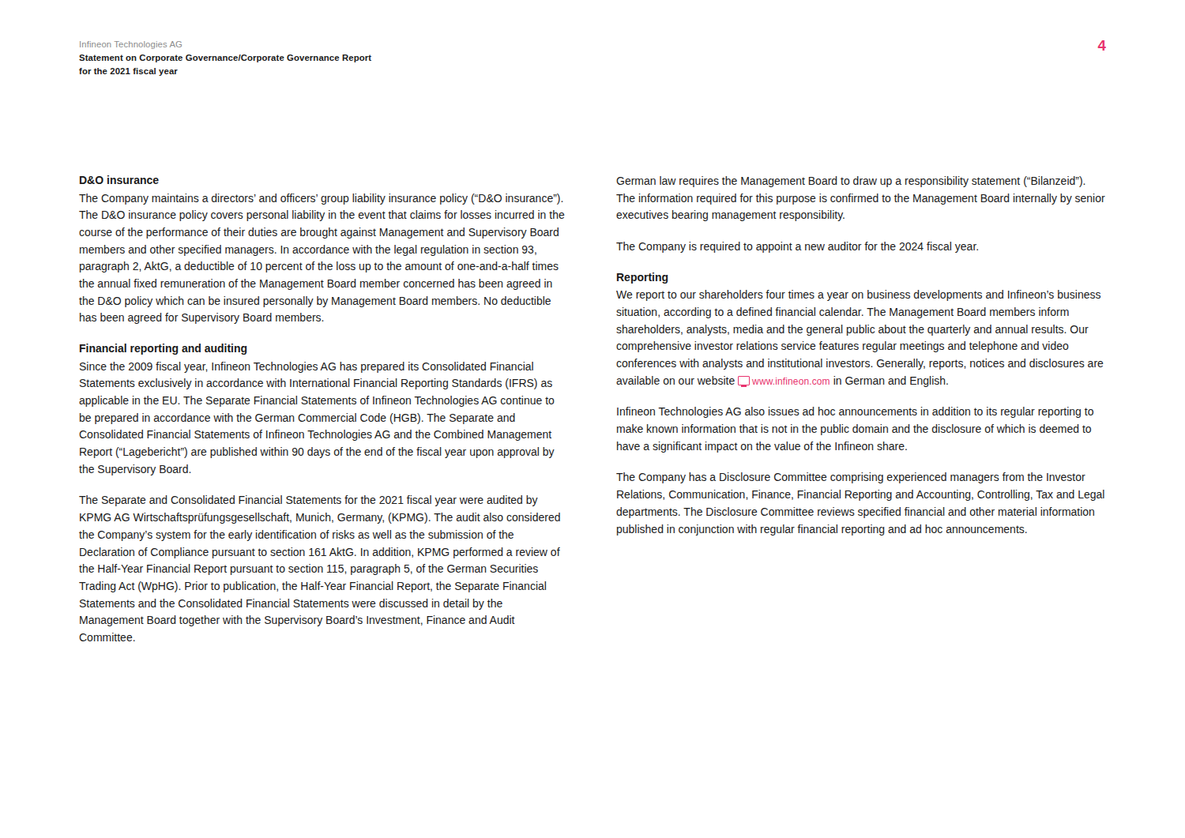Infineon Technologies AG Statement on Corporate Governance/Corporate Governance Report for the 2021 fiscal year
4
D&O insurance
The Company maintains a directors’ and officers’ group liability insurance policy (“D&O insurance”). The D&O insurance policy covers personal liability in the event that claims for losses incurred in the course of the performance of their duties are brought against Management and Supervisory Board members and other specified managers. In accordance with the legal regulation in section 93, paragraph 2, AktG, a deductible of 10 percent of the loss up to the amount of one-and-a-half times the annual fixed remuneration of the Management Board member concerned has been agreed in the D&O policy which can be insured personally by Management Board members. No deductible has been agreed for Supervisory Board members.
Financial reporting and auditing
Since the 2009 fiscal year, Infineon Technologies AG has prepared its Consolidated Financial Statements exclusively in accordance with International Financial Reporting Standards (IFRS) as applicable in the EU. The Separate Financial Statements of Infineon Technologies AG continue to be prepared in accordance with the German Commercial Code (HGB). The Separate and Consolidated Financial Statements of Infineon Technologies AG and the Combined Management Report (“Lagebericht”) are published within 90 days of the end of the fiscal year upon approval by the Supervisory Board.
The Separate and Consolidated Financial Statements for the 2021 fiscal year were audited by KPMG AG Wirtschaftsprüfungsgesellschaft, Munich, Germany, (KPMG). The audit also considered the Company’s system for the early identification of risks as well as the submission of the Declaration of Compliance pursuant to section 161 AktG. In addition, KPMG performed a review of the Half-Year Financial Report pursuant to section 115, paragraph 5, of the German Securities Trading Act (WpHG). Prior to publication, the Half-Year Financial Report, the Separate Financial Statements and the Consolidated Financial Statements were discussed in detail by the Management Board together with the Supervisory Board’s Investment, Finance and Audit Committee.
German law requires the Management Board to draw up a responsibility statement (“Bilanzeid”). The information required for this purpose is confirmed to the Management Board internally by senior executives bearing management responsibility.
The Company is required to appoint a new auditor for the 2024 fiscal year.
Reporting
We report to our shareholders four times a year on business developments and Infineon’s business situation, according to a defined financial calendar. The Management Board members inform shareholders, analysts, media and the general public about the quarterly and annual results. Our comprehensive investor relations service features regular meetings and telephone and video conferences with analysts and institutional investors. Generally, reports, notices and disclosures are available on our website www.infineon.com in German and English.
Infineon Technologies AG also issues ad hoc announcements in addition to its regular reporting to make known information that is not in the public domain and the disclosure of which is deemed to have a significant impact on the value of the Infineon share.
The Company has a Disclosure Committee comprising experienced managers from the Investor Relations, Communication, Finance, Financial Reporting and Accounting, Controlling, Tax and Legal departments. The Disclosure Committee reviews specified financial and other material information published in conjunction with regular financial reporting and ad hoc announcements.